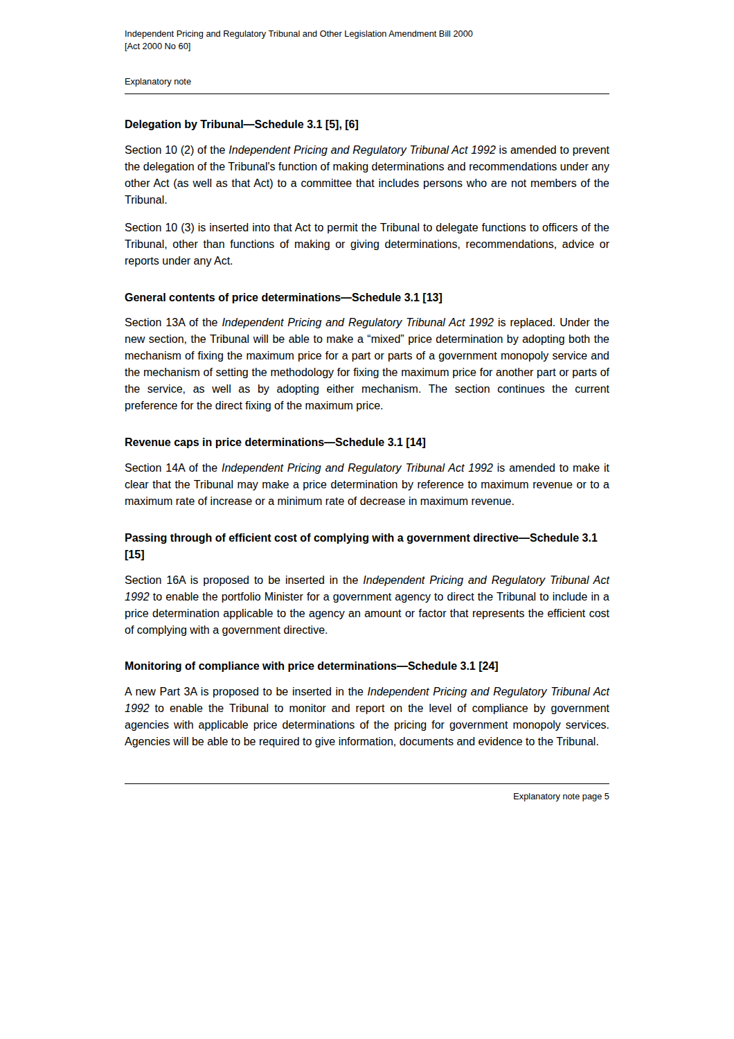Independent Pricing and Regulatory Tribunal and Other Legislation Amendment Bill 2000
[Act 2000 No 60]
Explanatory note
Delegation by Tribunal—Schedule 3.1 [5], [6]
Section 10 (2) of the Independent Pricing and Regulatory Tribunal Act 1992 is amended to prevent the delegation of the Tribunal's function of making determinations and recommendations under any other Act (as well as that Act) to a committee that includes persons who are not members of the Tribunal.
Section 10 (3) is inserted into that Act to permit the Tribunal to delegate functions to officers of the Tribunal, other than functions of making or giving determinations, recommendations, advice or reports under any Act.
General contents of price determinations—Schedule 3.1 [13]
Section 13A of the Independent Pricing and Regulatory Tribunal Act 1992 is replaced. Under the new section, the Tribunal will be able to make a “mixed” price determination by adopting both the mechanism of fixing the maximum price for a part or parts of a government monopoly service and the mechanism of setting the methodology for fixing the maximum price for another part or parts of the service, as well as by adopting either mechanism. The section continues the current preference for the direct fixing of the maximum price.
Revenue caps in price determinations—Schedule 3.1 [14]
Section 14A of the Independent Pricing and Regulatory Tribunal Act 1992 is amended to make it clear that the Tribunal may make a price determination by reference to maximum revenue or to a maximum rate of increase or a minimum rate of decrease in maximum revenue.
Passing through of efficient cost of complying with a government directive—Schedule 3.1 [15]
Section 16A is proposed to be inserted in the Independent Pricing and Regulatory Tribunal Act 1992 to enable the portfolio Minister for a government agency to direct the Tribunal to include in a price determination applicable to the agency an amount or factor that represents the efficient cost of complying with a government directive.
Monitoring of compliance with price determinations—Schedule 3.1 [24]
A new Part 3A is proposed to be inserted in the Independent Pricing and Regulatory Tribunal Act 1992 to enable the Tribunal to monitor and report on the level of compliance by government agencies with applicable price determinations of the pricing for government monopoly services. Agencies will be able to be required to give information, documents and evidence to the Tribunal.
Explanatory note page 5